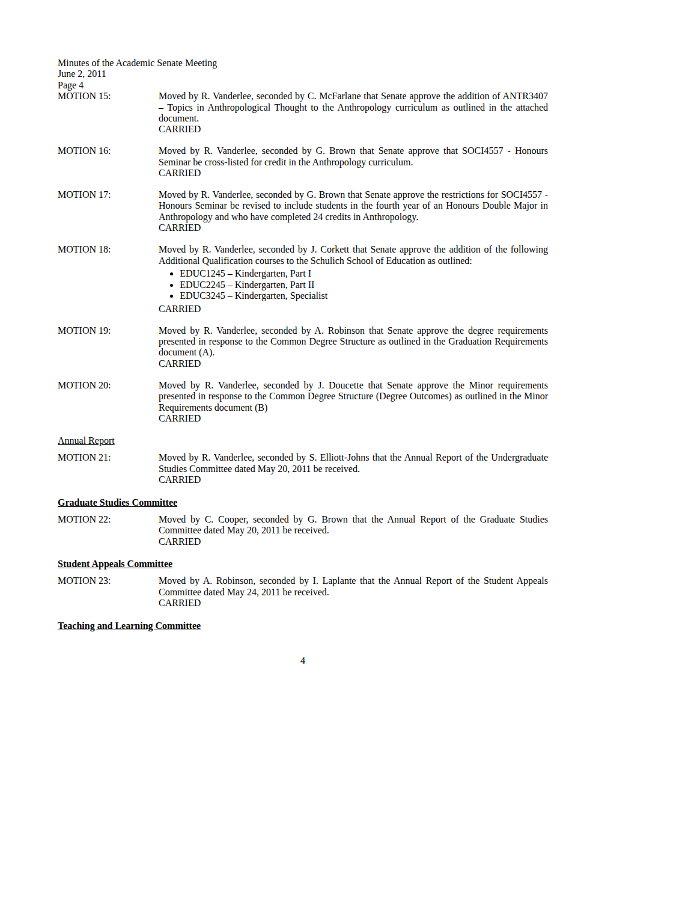Minutes of the Academic Senate Meeting
June 2, 2011
Page 4
| MOTION 15: | Moved by R. Vanderlee, seconded by C. McFarlane that Senate approve the addition of ANTR3407 – Topics in Anthropological Thought to the Anthropology curriculum as outlined in the attached document. CARRIED |
| MOTION 16: | Moved by R. Vanderlee, seconded by G. Brown that Senate approve that SOCI4557 - Honours Seminar be cross-listed for credit in the Anthropology curriculum. CARRIED |
| MOTION 17: | Moved by R. Vanderlee, seconded by G. Brown that Senate approve the restrictions for SOCI4557 - Honours Seminar be revised to include students in the fourth year of an Honours Double Major in Anthropology and who have completed 24 credits in Anthropology. CARRIED |
| MOTION 18: | Moved by R. Vanderlee, seconded by J. Corkett that Senate approve the addition of the following Additional Qualification courses to the Schulich School of Education as outlined: EDUC1245 – Kindergarten, Part I EDUC2245 – Kindergarten, Part II EDUC3245 – Kindergarten, Specialist CARRIED |
| MOTION 19: | Moved by R. Vanderlee, seconded by A. Robinson that Senate approve the degree requirements presented in response to the Common Degree Structure as outlined in the Graduation Requirements document (A). CARRIED |
| MOTION 20: | Moved by R. Vanderlee, seconded by J. Doucette that Senate approve the Minor requirements presented in response to the Common Degree Structure (Degree Outcomes) as outlined in the Minor Requirements document (B) CARRIED |
Annual Report
| MOTION 21: | Moved by R. Vanderlee, seconded by S. Elliott-Johns that the Annual Report of the Undergraduate Studies Committee dated May 20, 2011 be received. CARRIED |
Graduate Studies Committee
| MOTION 22: | Moved by C. Cooper, seconded by G. Brown that the Annual Report of the Graduate Studies Committee dated May 20, 2011 be received. CARRIED |
Student Appeals Committee
| MOTION 23: | Moved by A. Robinson, seconded by I. Laplante that the Annual Report of the Student Appeals Committee dated May 24, 2011 be received. CARRIED |
Teaching and Learning Committee
4